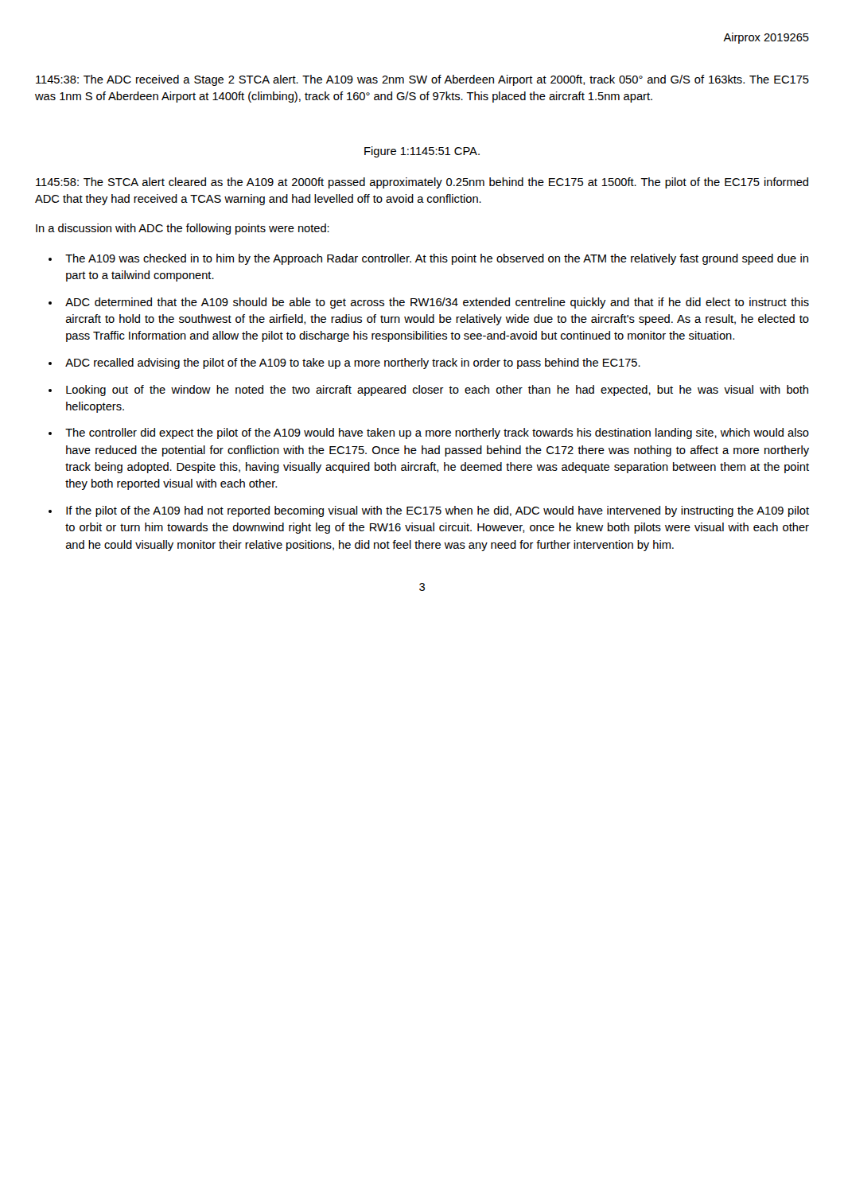Airprox 2019265
1145:38: The ADC received a Stage 2 STCA alert. The A109 was 2nm SW of Aberdeen Airport at 2000ft, track 050° and G/S of 163kts. The EC175 was 1nm S of Aberdeen Airport at 1400ft (climbing), track of 160° and G/S of 97kts. This placed the aircraft 1.5nm apart.
Figure 1:1145:51 CPA.
1145:58: The STCA alert cleared as the A109 at 2000ft passed approximately 0.25nm behind the EC175 at 1500ft. The pilot of the EC175 informed ADC that they had received a TCAS warning and had levelled off to avoid a confliction.
In a discussion with ADC the following points were noted:
The A109 was checked in to him by the Approach Radar controller. At this point he observed on the ATM the relatively fast ground speed due in part to a tailwind component.
ADC determined that the A109 should be able to get across the RW16/34 extended centreline quickly and that if he did elect to instruct this aircraft to hold to the southwest of the airfield, the radius of turn would be relatively wide due to the aircraft's speed. As a result, he elected to pass Traffic Information and allow the pilot to discharge his responsibilities to see-and-avoid but continued to monitor the situation.
ADC recalled advising the pilot of the A109 to take up a more northerly track in order to pass behind the EC175.
Looking out of the window he noted the two aircraft appeared closer to each other than he had expected, but he was visual with both helicopters.
The controller did expect the pilot of the A109 would have taken up a more northerly track towards his destination landing site, which would also have reduced the potential for confliction with the EC175. Once he had passed behind the C172 there was nothing to affect a more northerly track being adopted. Despite this, having visually acquired both aircraft, he deemed there was adequate separation between them at the point they both reported visual with each other.
If the pilot of the A109 had not reported becoming visual with the EC175 when he did, ADC would have intervened by instructing the A109 pilot to orbit or turn him towards the downwind right leg of the RW16 visual circuit. However, once he knew both pilots were visual with each other and he could visually monitor their relative positions, he did not feel there was any need for further intervention by him.
3